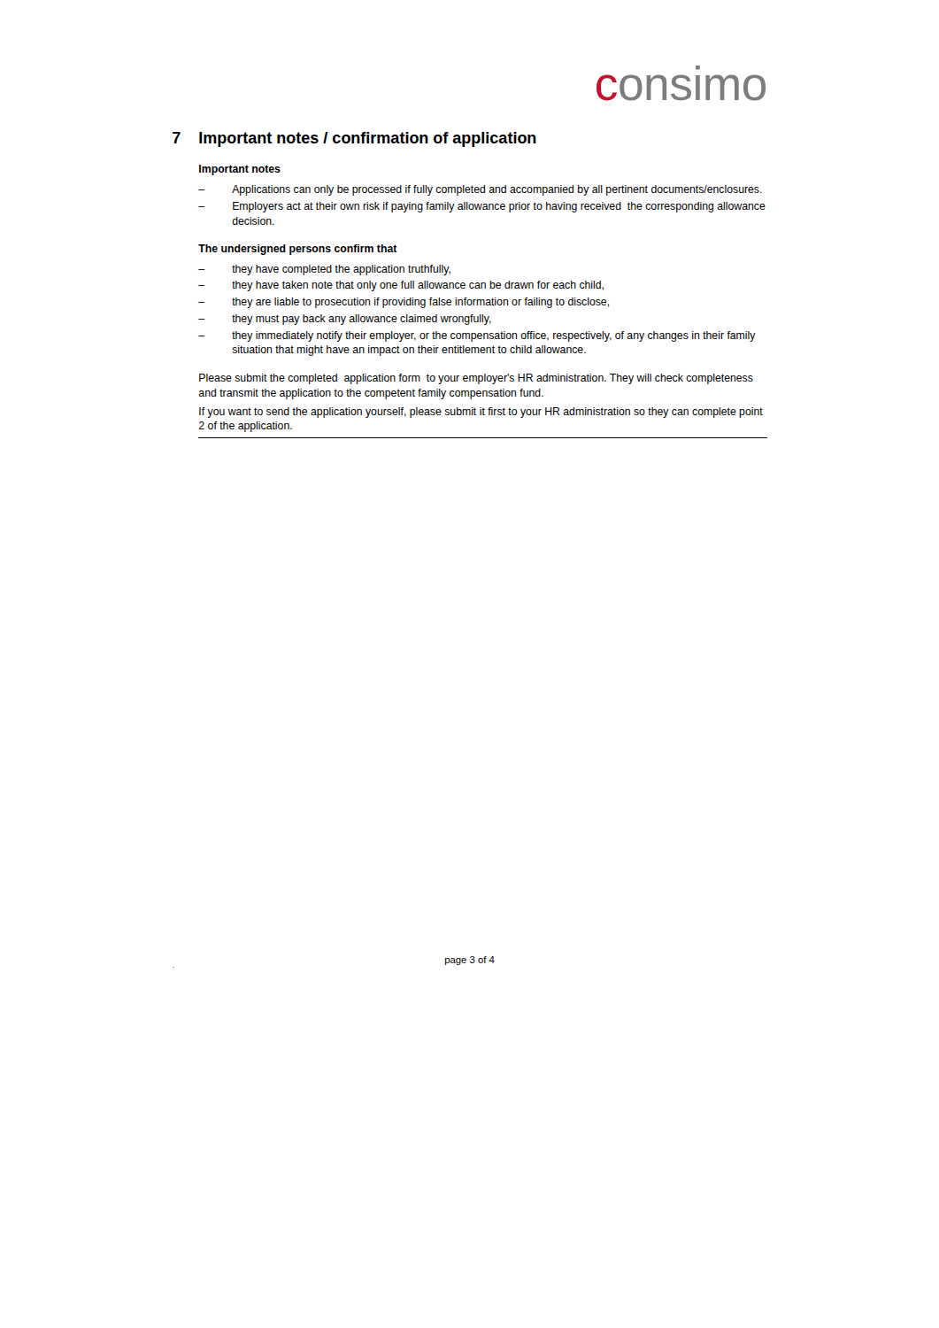consimo
7 Important notes / confirmation of application
Important notes
Applications can only be processed if fully completed and accompanied by all pertinent documents/enclosures.
Employers act at their own risk if paying family allowance prior to having received the corresponding allowance decision.
The undersigned persons confirm that
they have completed the application truthfully,
they have taken note that only one full allowance can be drawn for each child,
they are liable to prosecution if providing false information or failing to disclose,
they must pay back any allowance claimed wrongfully,
they immediately notify their employer, or the compensation office, respectively, of any changes in their family situation that might have an impact on their entitlement to child allowance.
Please submit the completed application form to your employer's HR administration. They will check completeness and transmit the application to the competent family compensation fund.
If you want to send the application yourself, please submit it first to your HR administration so they can complete point 2 of the application.
. page 3 of 4